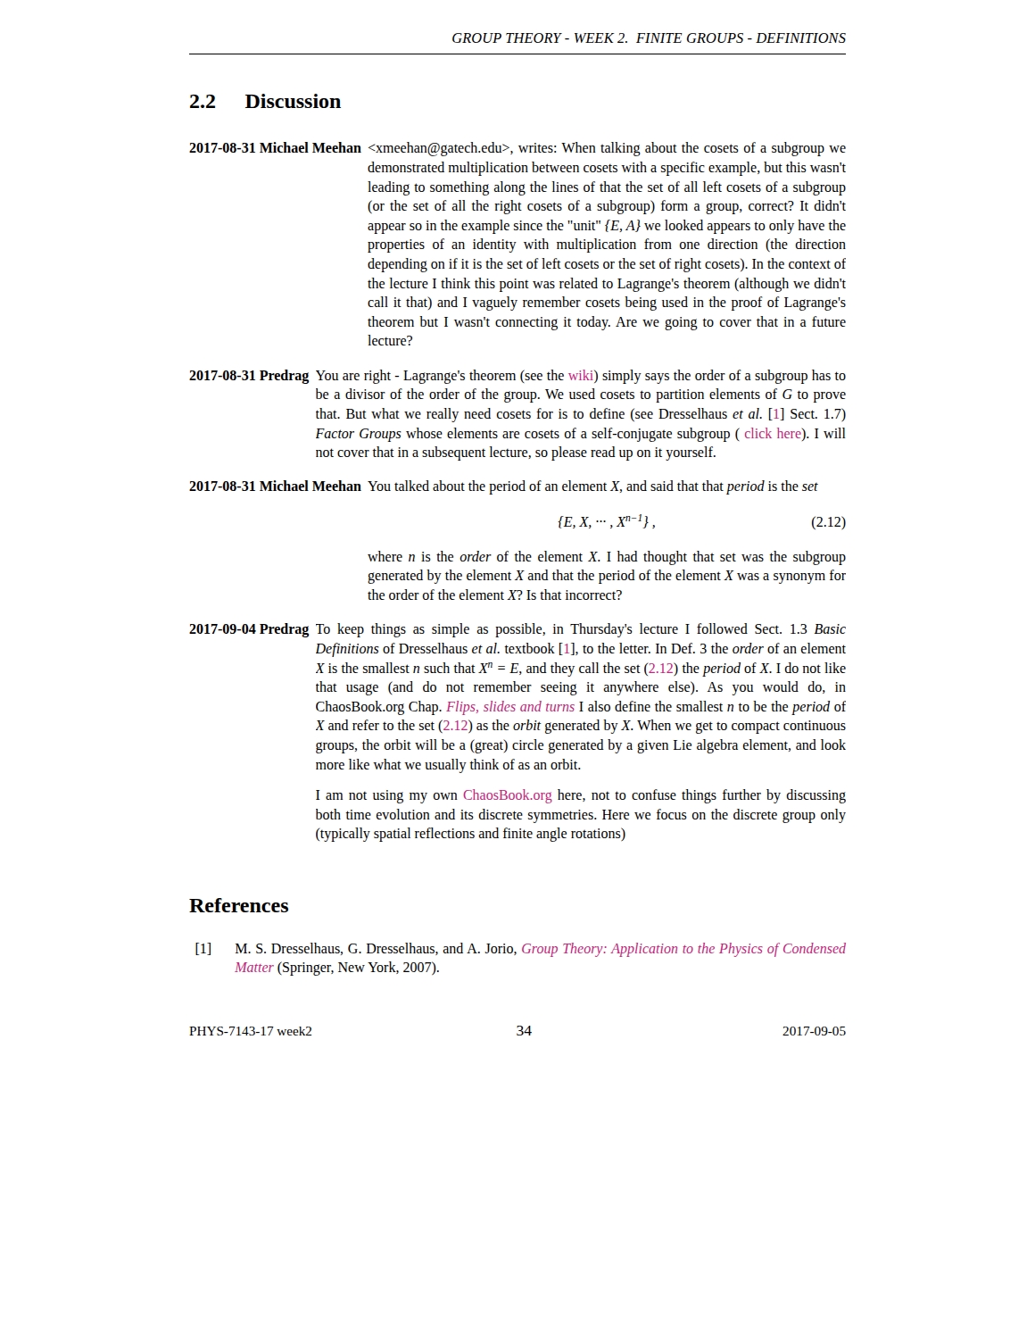GROUP THEORY - WEEK 2. FINITE GROUPS - DEFINITIONS
2.2 Discussion
2017-08-31 Michael Meehan
<xmeehan@gatech.edu>, writes: When talking about the cosets of a subgroup we demonstrated multiplication between cosets with a specific example, but this wasn't leading to something along the lines of that the set of all left cosets of a subgroup (or the set of all the right cosets of a subgroup) form a group, correct? It didn't appear so in the example since the "unit" {E, A} we looked appears to only have the properties of an identity with multiplication from one direction (the direction depending on if it is the set of left cosets or the set of right cosets). In the context of the lecture I think this point was related to Lagrange's theorem (although we didn't call it that) and I vaguely remember cosets being used in the proof of Lagrange's theorem but I wasn't connecting it today. Are we going to cover that in a future lecture?
2017-08-31 Predrag
You are right - Lagrange's theorem (see the wiki) simply says the order of a subgroup has to be a divisor of the order of the group. We used cosets to partition elements of G to prove that. But what we really need cosets for is to define (see Dresselhaus et al. [1] Sect. 1.7) Factor Groups whose elements are cosets of a self-conjugate subgroup ( click here). I will not cover that in a subsequent lecture, so please read up on it yourself.
2017-08-31 Michael Meehan
You talked about the period of an element X, and said that that period is the set
{E, X, ··· , Xn−1} , (2.12)
where n is the order of the element X. I had thought that set was the subgroup generated by the element X and that the period of the element X was a synonym for the order of the element X? Is that incorrect?
2017-09-04 Predrag
To keep things as simple as possible, in Thursday's lecture I followed Sect. 1.3 Basic Definitions of Dresselhaus et al. textbook [1], to the letter. In Def. 3 the order of an element X is the smallest n such that Xn = E, and they call the set (2.12) the period of X. I do not like that usage (and do not remember seeing it anywhere else). As you would do, in ChaosBook.org Chap. Flips, slides and turns I also define the smallest n to be the period of X and refer to the set (2.12) as the orbit generated by X. When we get to compact continuous groups, the orbit will be a (great) circle generated by a given Lie algebra element, and look more like what we usually think of as an orbit.
I am not using my own ChaosBook.org here, not to confuse things further by discussing both time evolution and its discrete symmetries. Here we focus on the discrete group only (typically spatial reflections and finite angle rotations)
References
M. S. Dresselhaus, G. Dresselhaus, and A. Jorio, Group Theory: Application to the Physics of Condensed Matter (Springer, New York, 2007).
PHYS-7143-17 week2 34 2017-09-05